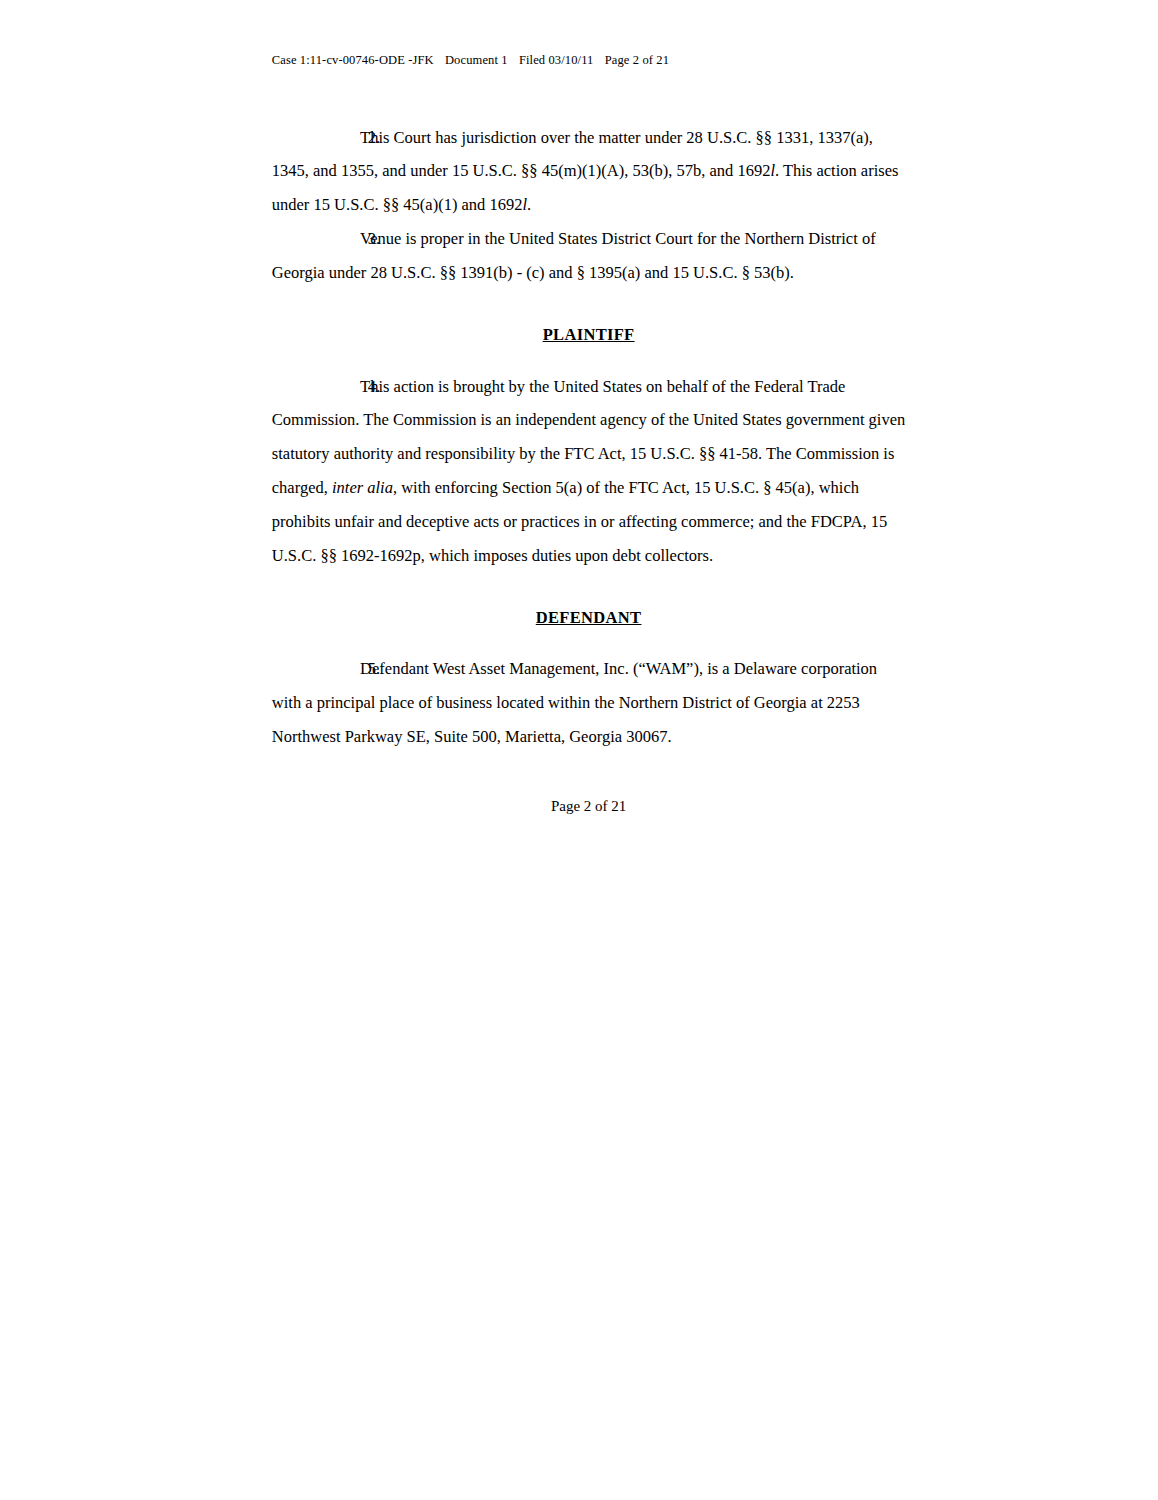Case 1:11-cv-00746-ODE -JFK Document 1 Filed 03/10/11 Page 2 of 21
2. This Court has jurisdiction over the matter under 28 U.S.C. §§ 1331, 1337(a), 1345, and 1355, and under 15 U.S.C. §§ 45(m)(1)(A), 53(b), 57b, and 1692l. This action arises under 15 U.S.C. §§ 45(a)(1) and 1692l.
3. Venue is proper in the United States District Court for the Northern District of Georgia under 28 U.S.C. §§ 1391(b) - (c) and § 1395(a) and 15 U.S.C. § 53(b).
PLAINTIFF
4. This action is brought by the United States on behalf of the Federal Trade Commission. The Commission is an independent agency of the United States government given statutory authority and responsibility by the FTC Act, 15 U.S.C. §§ 41-58. The Commission is charged, inter alia, with enforcing Section 5(a) of the FTC Act, 15 U.S.C. § 45(a), which prohibits unfair and deceptive acts or practices in or affecting commerce; and the FDCPA, 15 U.S.C. §§ 1692-1692p, which imposes duties upon debt collectors.
DEFENDANT
5. Defendant West Asset Management, Inc. (“WAM”), is a Delaware corporation with a principal place of business located within the Northern District of Georgia at 2253 Northwest Parkway SE, Suite 500, Marietta, Georgia 30067.
Page 2 of 21